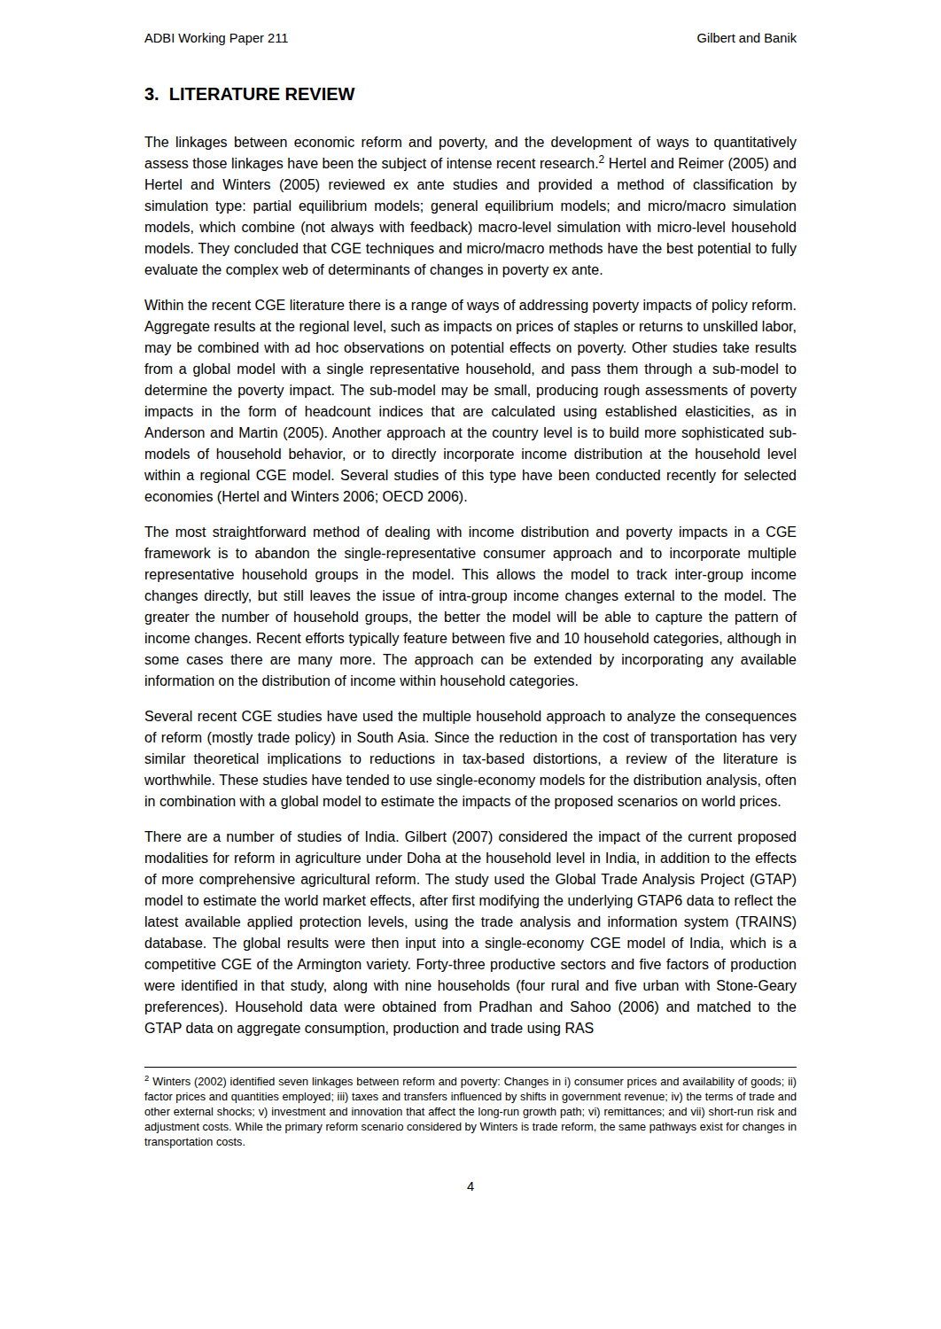ADBI Working Paper 211 Gilbert and Banik
3. LITERATURE REVIEW
The linkages between economic reform and poverty, and the development of ways to quantitatively assess those linkages have been the subject of intense recent research.2 Hertel and Reimer (2005) and Hertel and Winters (2005) reviewed ex ante studies and provided a method of classification by simulation type: partial equilibrium models; general equilibrium models; and micro/macro simulation models, which combine (not always with feedback) macro-level simulation with micro-level household models. They concluded that CGE techniques and micro/macro methods have the best potential to fully evaluate the complex web of determinants of changes in poverty ex ante.
Within the recent CGE literature there is a range of ways of addressing poverty impacts of policy reform. Aggregate results at the regional level, such as impacts on prices of staples or returns to unskilled labor, may be combined with ad hoc observations on potential effects on poverty. Other studies take results from a global model with a single representative household, and pass them through a sub-model to determine the poverty impact. The sub-model may be small, producing rough assessments of poverty impacts in the form of headcount indices that are calculated using established elasticities, as in Anderson and Martin (2005). Another approach at the country level is to build more sophisticated sub-models of household behavior, or to directly incorporate income distribution at the household level within a regional CGE model. Several studies of this type have been conducted recently for selected economies (Hertel and Winters 2006; OECD 2006).
The most straightforward method of dealing with income distribution and poverty impacts in a CGE framework is to abandon the single-representative consumer approach and to incorporate multiple representative household groups in the model. This allows the model to track inter-group income changes directly, but still leaves the issue of intra-group income changes external to the model. The greater the number of household groups, the better the model will be able to capture the pattern of income changes. Recent efforts typically feature between five and 10 household categories, although in some cases there are many more. The approach can be extended by incorporating any available information on the distribution of income within household categories.
Several recent CGE studies have used the multiple household approach to analyze the consequences of reform (mostly trade policy) in South Asia. Since the reduction in the cost of transportation has very similar theoretical implications to reductions in tax-based distortions, a review of the literature is worthwhile. These studies have tended to use single-economy models for the distribution analysis, often in combination with a global model to estimate the impacts of the proposed scenarios on world prices.
There are a number of studies of India. Gilbert (2007) considered the impact of the current proposed modalities for reform in agriculture under Doha at the household level in India, in addition to the effects of more comprehensive agricultural reform. The study used the Global Trade Analysis Project (GTAP) model to estimate the world market effects, after first modifying the underlying GTAP6 data to reflect the latest available applied protection levels, using the trade analysis and information system (TRAINS) database. The global results were then input into a single-economy CGE model of India, which is a competitive CGE of the Armington variety. Forty-three productive sectors and five factors of production were identified in that study, along with nine households (four rural and five urban with Stone-Geary preferences). Household data were obtained from Pradhan and Sahoo (2006) and matched to the GTAP data on aggregate consumption, production and trade using RAS
2 Winters (2002) identified seven linkages between reform and poverty: Changes in i) consumer prices and availability of goods; ii) factor prices and quantities employed; iii) taxes and transfers influenced by shifts in government revenue; iv) the terms of trade and other external shocks; v) investment and innovation that affect the long-run growth path; vi) remittances; and vii) short-run risk and adjustment costs. While the primary reform scenario considered by Winters is trade reform, the same pathways exist for changes in transportation costs.
4